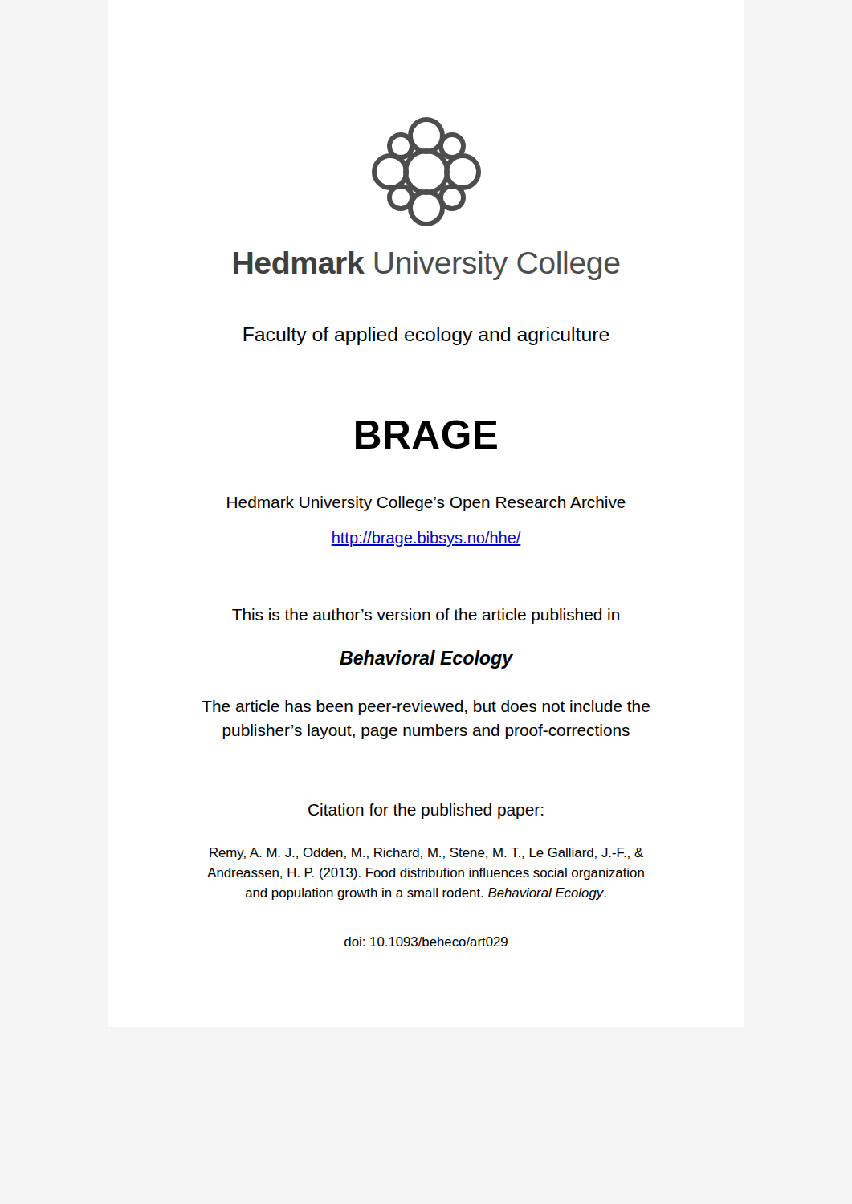Hedmark University College
Faculty of applied ecology and agriculture
BRAGE
Hedmark University College’s Open Research Archive
http://brage.bibsys.no/hhe/
This is the author’s version of the article published in
Behavioral Ecology
The article has been peer-reviewed, but does not include the publisher’s layout, page numbers and proof-corrections
Citation for the published paper:
Remy, A. M. J., Odden, M., Richard, M., Stene, M. T., Le Galliard, J.-F., & Andreassen, H. P. (2013). Food distribution influences social organization and population growth in a small rodent. Behavioral Ecology.
doi: 10.1093/beheco/art029